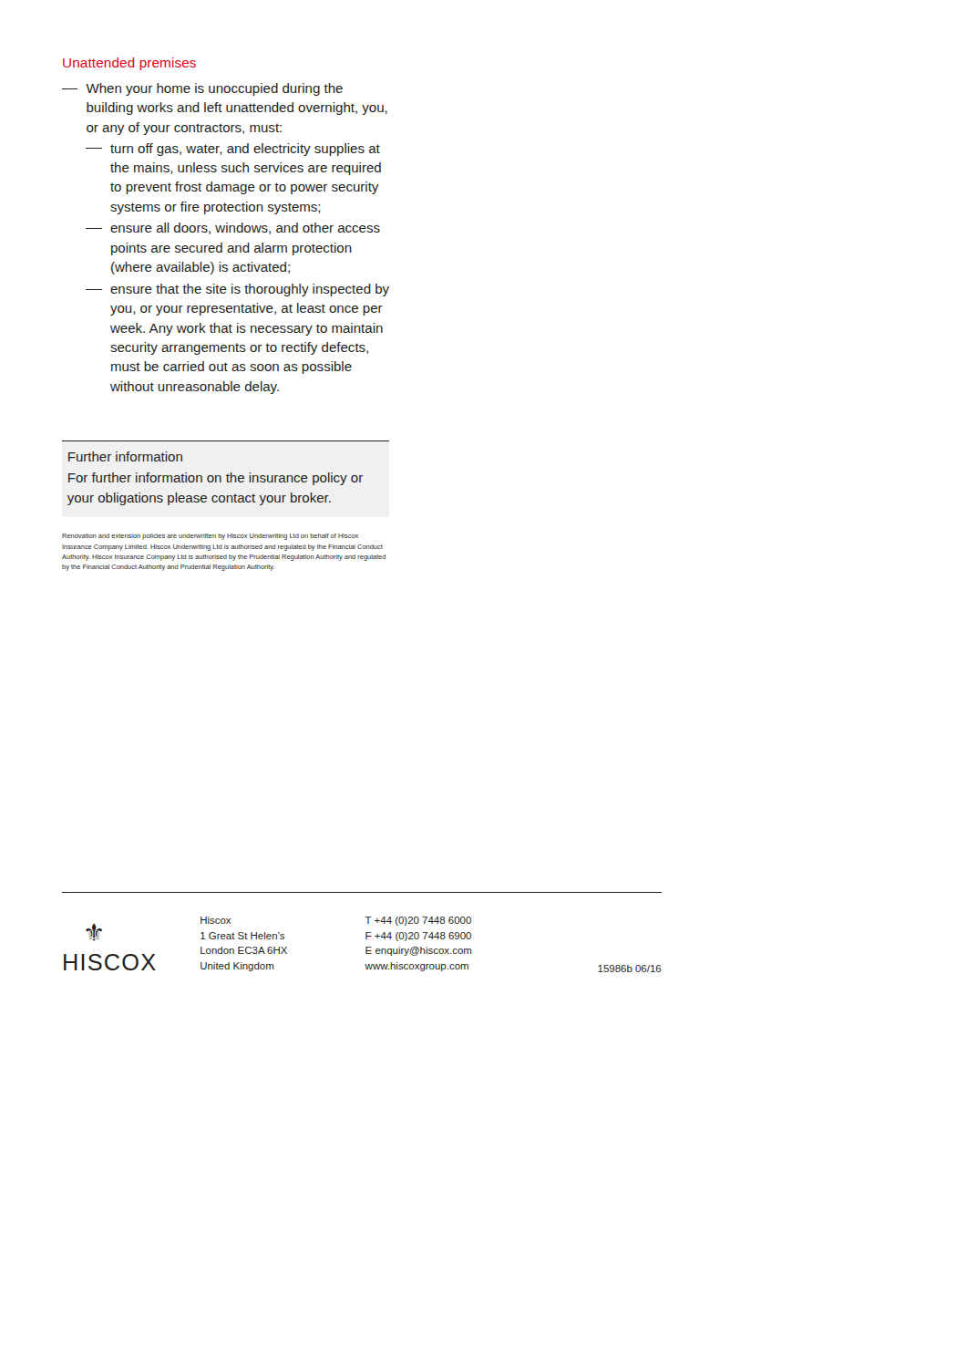Unattended premises
When your home is unoccupied during the building works and left unattended overnight, you, or any of your contractors, must:
turn off gas, water, and electricity supplies at the mains, unless such services are required to prevent frost damage or to power security systems or fire protection systems;
ensure all doors, windows, and other access points are secured and alarm protection (where available) is activated;
ensure that the site is thoroughly inspected by you, or your representative, at least once per week. Any work that is necessary to maintain security arrangements or to rectify defects, must be carried out as soon as possible without unreasonable delay.
Further information
For further information on the insurance policy or your obligations please contact your broker.
Renovation and extension policies are underwritten by Hiscox Underwriting Ltd on behalf of Hiscox Insurance Company Limited. Hiscox Underwriting Ltd is authorised and regulated by the Financial Conduct Authority. Hiscox Insurance Company Ltd is authorised by the Prudential Regulation Authority and regulated by the Financial Conduct Authority and Prudential Regulation Authority.
⚜
HISCOX
Hiscox
1 Great St Helen’s
London EC3A 6HX
United Kingdom
T +44 (0)20 7448 6000
F +44 (0)20 7448 6900
E enquiry@hiscox.com
www.hiscoxgroup.com
15986b 06/16